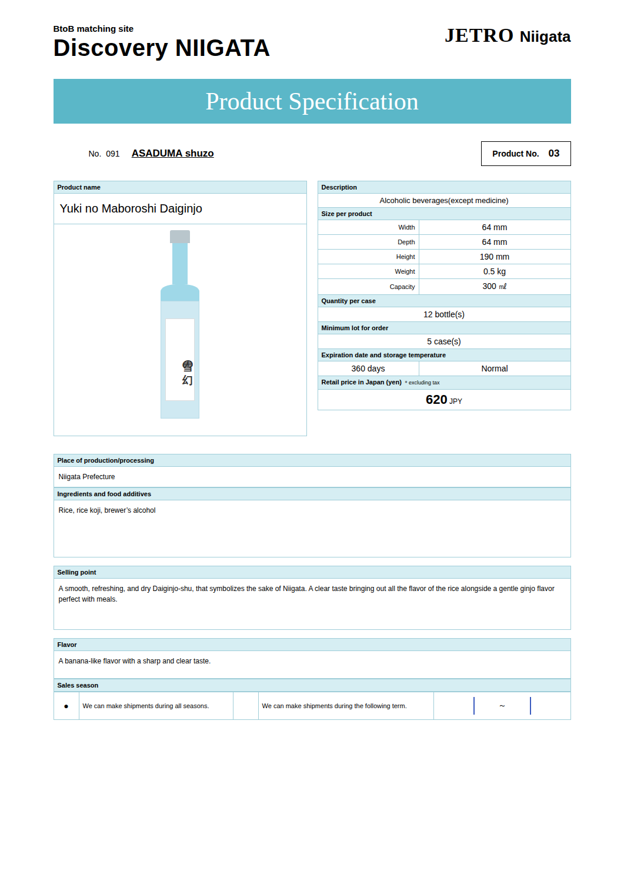BtoB matching site
Discovery NIIGATA
JETRO Niigata
Product Specification
No. 091 ASADUMA shuzo
Product No. 03
Product name
Yuki no Maboroshi Daiginjo
雪の幻
| Description |
| --- |
| Alcoholic beverages(except medicine) |
| Size per product |
| Width | 64 mm |
| Depth | 64 mm |
| Height | 190 mm |
| Weight | 0.5 kg |
| Capacity | 300 ㎖ |
| Quantity per case |
| 12 bottle(s) |
| Minimum lot for order |
| 5 case(s) |
| Expiration date and storage temperature |
| 360 days | Normal |
| Retail price in Japan (yen) ＊excluding tax |
| 620 JPY |
Place of production/processing
Niigata Prefecture
Ingredients and food additives
Rice, rice koji, brewer’s alcohol
Selling point
A smooth, refreshing, and dry Daiginjo-shu, that symbolizes the sake of Niigata. A clear taste bringing out all the flavor of the rice alongside a gentle ginjo flavor perfect with meals.
Flavor
A banana-like flavor with a sharp and clear taste.
Sales season
| ● | We can make shipments during all seasons. | | We can make shipments during the following term. | ～ |